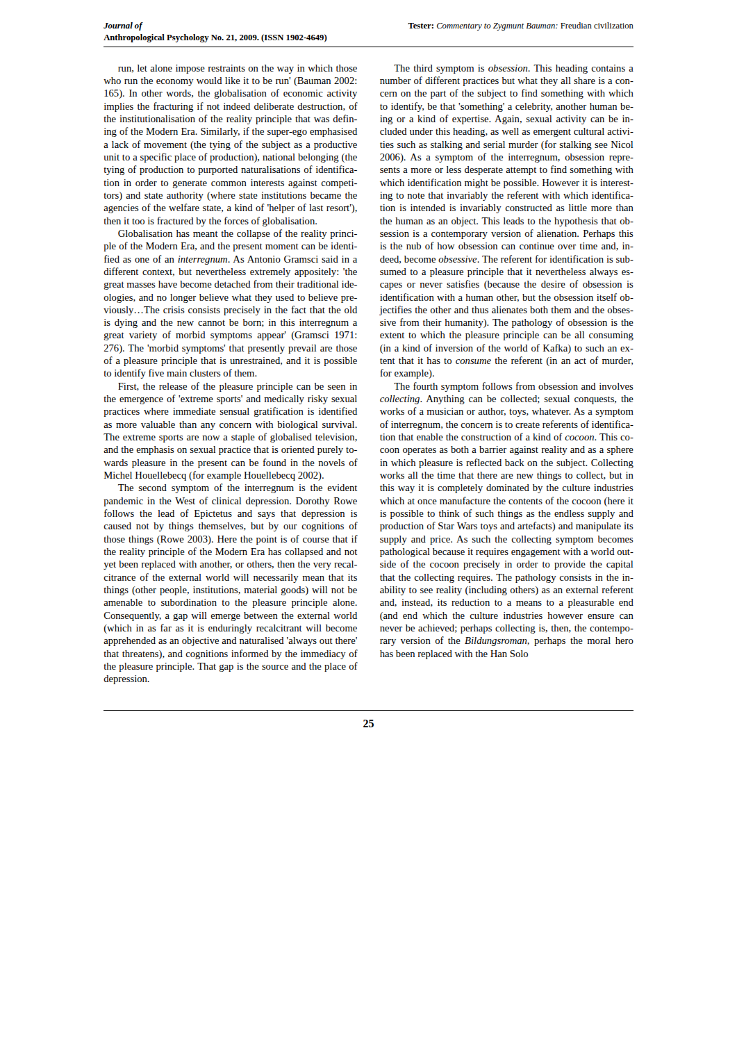Journal of
Anthropological Psychology No. 21, 2009. (ISSN 1902-4649)
Tester: Commentary to Zygmunt Bauman: Freudian civilization
run, let alone impose restraints on the way in which those who run the economy would like it to be run' (Bauman 2002: 165). In other words, the globalisation of economic activity implies the fracturing if not indeed deliberate destruction, of the institutionalisation of the reality principle that was defining of the Modern Era. Similarly, if the super-ego emphasised a lack of movement (the tying of the subject as a productive unit to a specific place of production), national belonging (the tying of production to purported naturalisations of identification in order to generate common interests against competitors) and state authority (where state institutions became the agencies of the welfare state, a kind of 'helper of last resort'), then it too is fractured by the forces of globalisation.
Globalisation has meant the collapse of the reality principle of the Modern Era, and the present moment can be identified as one of an interregnum. As Antonio Gramsci said in a different context, but nevertheless extremely appositely: 'the great masses have become detached from their traditional ideologies, and no longer believe what they used to believe previously…The crisis consists precisely in the fact that the old is dying and the new cannot be born; in this interregnum a great variety of morbid symptoms appear' (Gramsci 1971: 276). The 'morbid symptoms' that presently prevail are those of a pleasure principle that is unrestrained, and it is possible to identify five main clusters of them.
First, the release of the pleasure principle can be seen in the emergence of 'extreme sports' and medically risky sexual practices where immediate sensual gratification is identified as more valuable than any concern with biological survival. The extreme sports are now a staple of globalised television, and the emphasis on sexual practice that is oriented purely towards pleasure in the present can be found in the novels of Michel Houellebecq (for example Houellebecq 2002).
The second symptom of the interregnum is the evident pandemic in the West of clinical depression. Dorothy Rowe follows the lead of Epictetus and says that depression is caused not by things themselves, but by our cognitions of those things (Rowe 2003). Here the point is of course that if the reality principle of the Modern Era has collapsed and not yet been replaced with another, or others, then the very recalcitrance of the external world will necessarily mean that its things (other people, institutions, material goods) will not be amenable to subordination to the pleasure principle alone. Consequently, a gap will emerge between the external world (which in as far as it is enduringly recalcitrant will become apprehended as an objective and naturalised 'always out there' that threatens), and cognitions informed by the immediacy of the pleasure principle. That gap is the source and the place of depression.
The third symptom is obsession. This heading contains a number of different practices but what they all share is a concern on the part of the subject to find something with which to identify, be that 'something' a celebrity, another human being or a kind of expertise. Again, sexual activity can be included under this heading, as well as emergent cultural activities such as stalking and serial murder (for stalking see Nicol 2006). As a symptom of the interregnum, obsession represents a more or less desperate attempt to find something with which identification might be possible. However it is interesting to note that invariably the referent with which identification is intended is invariably constructed as little more than the human as an object. This leads to the hypothesis that obsession is a contemporary version of alienation. Perhaps this is the nub of how obsession can continue over time and, indeed, become obsessive. The referent for identification is subsumed to a pleasure principle that it nevertheless always escapes or never satisfies (because the desire of obsession is identification with a human other, but the obsession itself objectifies the other and thus alienates both them and the obsessive from their humanity). The pathology of obsession is the extent to which the pleasure principle can be all consuming (in a kind of inversion of the world of Kafka) to such an extent that it has to consume the referent (in an act of murder, for example).
The fourth symptom follows from obsession and involves collecting. Anything can be collected; sexual conquests, the works of a musician or author, toys, whatever. As a symptom of interregnum, the concern is to create referents of identification that enable the construction of a kind of cocoon. This cocoon operates as both a barrier against reality and as a sphere in which pleasure is reflected back on the subject. Collecting works all the time that there are new things to collect, but in this way it is completely dominated by the culture industries which at once manufacture the contents of the cocoon (here it is possible to think of such things as the endless supply and production of Star Wars toys and artefacts) and manipulate its supply and price. As such the collecting symptom becomes pathological because it requires engagement with a world outside of the cocoon precisely in order to provide the capital that the collecting requires. The pathology consists in the inability to see reality (including others) as an external referent and, instead, its reduction to a means to a pleasurable end (and end which the culture industries however ensure can never be achieved; perhaps collecting is, then, the contemporary version of the Bildungsroman, perhaps the moral hero has been replaced with the Han Solo
25